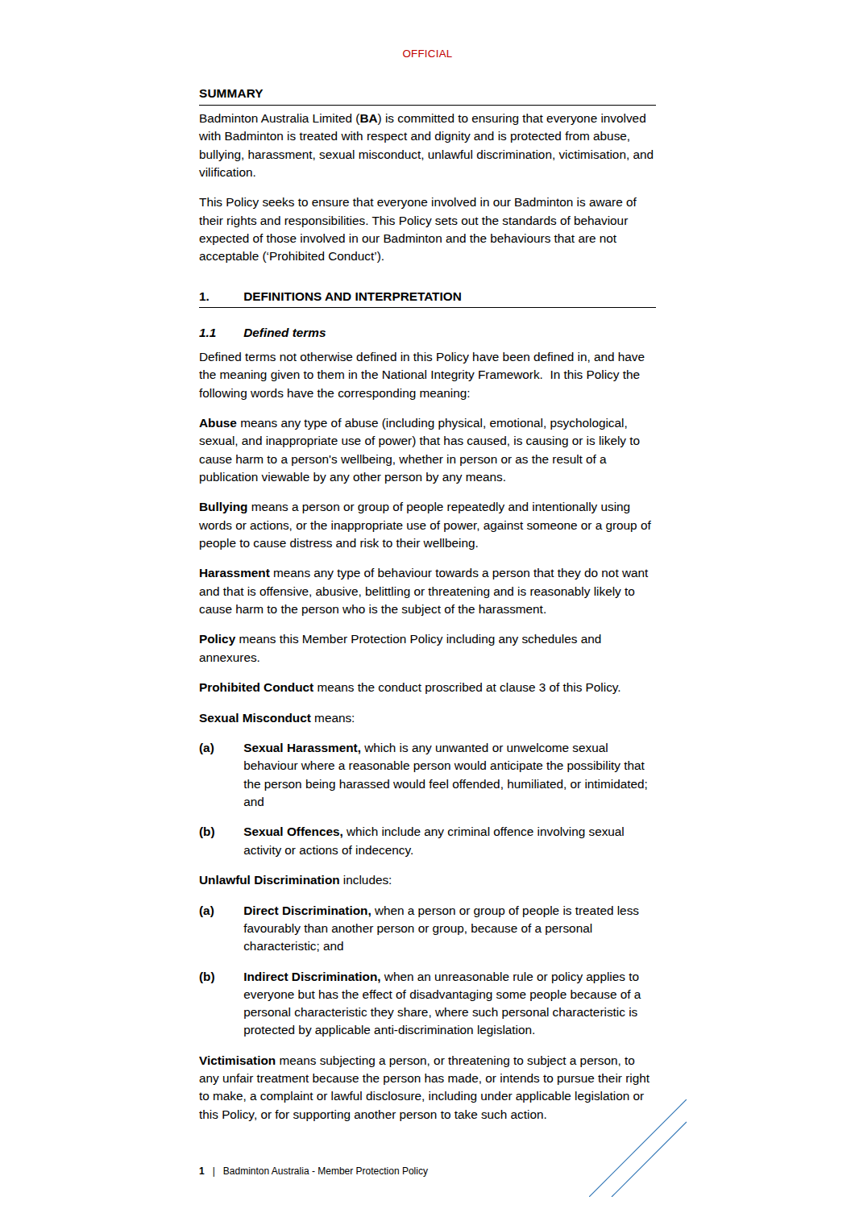OFFICIAL
SUMMARY
Badminton Australia Limited (BA) is committed to ensuring that everyone involved with Badminton is treated with respect and dignity and is protected from abuse, bullying, harassment, sexual misconduct, unlawful discrimination, victimisation, and vilification.
This Policy seeks to ensure that everyone involved in our Badminton is aware of their rights and responsibilities. This Policy sets out the standards of behaviour expected of those involved in our Badminton and the behaviours that are not acceptable (‘Prohibited Conduct’).
1. DEFINITIONS AND INTERPRETATION
1.1 Defined terms
Defined terms not otherwise defined in this Policy have been defined in, and have the meaning given to them in the National Integrity Framework. In this Policy the following words have the corresponding meaning:
Abuse means any type of abuse (including physical, emotional, psychological, sexual, and inappropriate use of power) that has caused, is causing or is likely to cause harm to a person's wellbeing, whether in person or as the result of a publication viewable by any other person by any means.
Bullying means a person or group of people repeatedly and intentionally using words or actions, or the inappropriate use of power, against someone or a group of people to cause distress and risk to their wellbeing.
Harassment means any type of behaviour towards a person that they do not want and that is offensive, abusive, belittling or threatening and is reasonably likely to cause harm to the person who is the subject of the harassment.
Policy means this Member Protection Policy including any schedules and annexures.
Prohibited Conduct means the conduct proscribed at clause 3 of this Policy.
Sexual Misconduct means:
(a)
Sexual Harassment, which is any unwanted or unwelcome sexual behaviour where a reasonable person would anticipate the possibility that the person being harassed would feel offended, humiliated, or intimidated; and
(b)
Sexual Offences, which include any criminal offence involving sexual activity or actions of indecency.
Unlawful Discrimination includes:
(a)
Direct Discrimination, when a person or group of people is treated less favourably than another person or group, because of a personal characteristic; and
(b)
Indirect Discrimination, when an unreasonable rule or policy applies to everyone but has the effect of disadvantaging some people because of a personal characteristic they share, where such personal characteristic is protected by applicable anti-discrimination legislation.
Victimisation means subjecting a person, or threatening to subject a person, to any unfair treatment because the person has made, or intends to pursue their right to make, a complaint or lawful disclosure, including under applicable legislation or this Policy, or for supporting another person to take such action.
1 | Badminton Australia - Member Protection Policy